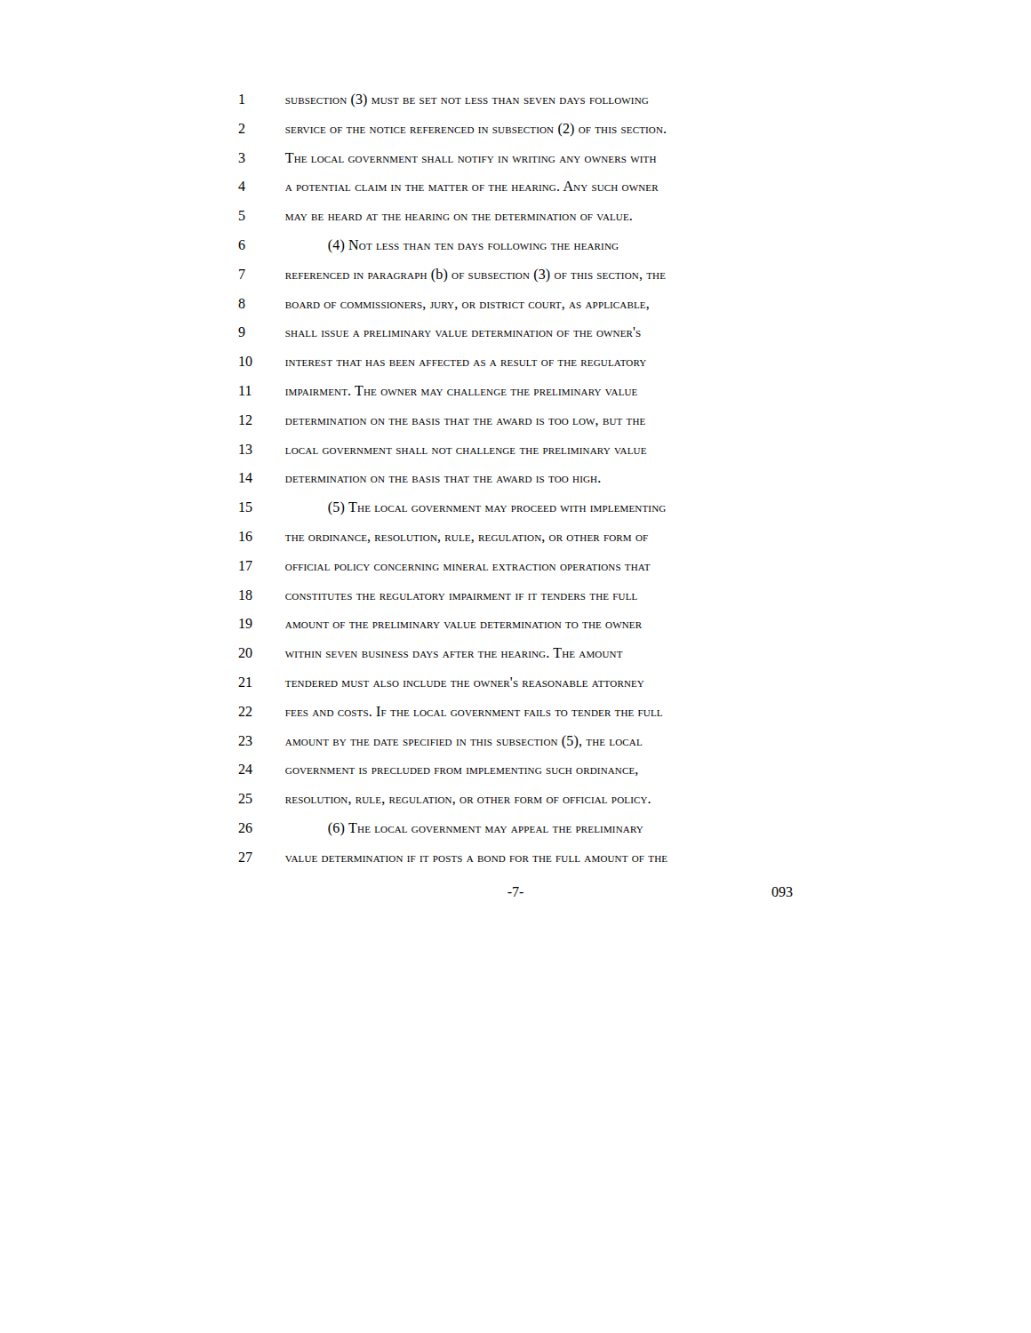| 1 | subsection (3) must be set not less than seven days following |
| 2 | service of the notice referenced in subsection (2) of this section. |
| 3 | The local government shall notify in writing any owners with |
| 4 | a potential claim in the matter of the hearing. Any such owner |
| 5 | may be heard at the hearing on the determination of value. |
| 6 | (4) Not less than ten days following the hearing |
| 7 | referenced in paragraph (b) of subsection (3) of this section, the |
| 8 | board of commissioners, jury, or district court, as applicable, |
| 9 | shall issue a preliminary value determination of the owner's |
| 10 | interest that has been affected as a result of the regulatory |
| 11 | impairment. The owner may challenge the preliminary value |
| 12 | determination on the basis that the award is too low, but the |
| 13 | local government shall not challenge the preliminary value |
| 14 | determination on the basis that the award is too high. |
| 15 | (5) The local government may proceed with implementing |
| 16 | the ordinance, resolution, rule, regulation, or other form of |
| 17 | official policy concerning mineral extraction operations that |
| 18 | constitutes the regulatory impairment if it tenders the full |
| 19 | amount of the preliminary value determination to the owner |
| 20 | within seven business days after the hearing. The amount |
| 21 | tendered must also include the owner's reasonable attorney |
| 22 | fees and costs. If the local government fails to tender the full |
| 23 | amount by the date specified in this subsection (5), the local |
| 24 | government is precluded from implementing such ordinance, |
| 25 | resolution, rule, regulation, or other form of official policy. |
| 26 | (6) The local government may appeal the preliminary |
| 27 | value determination if it posts a bond for the full amount of the |
-7-
093